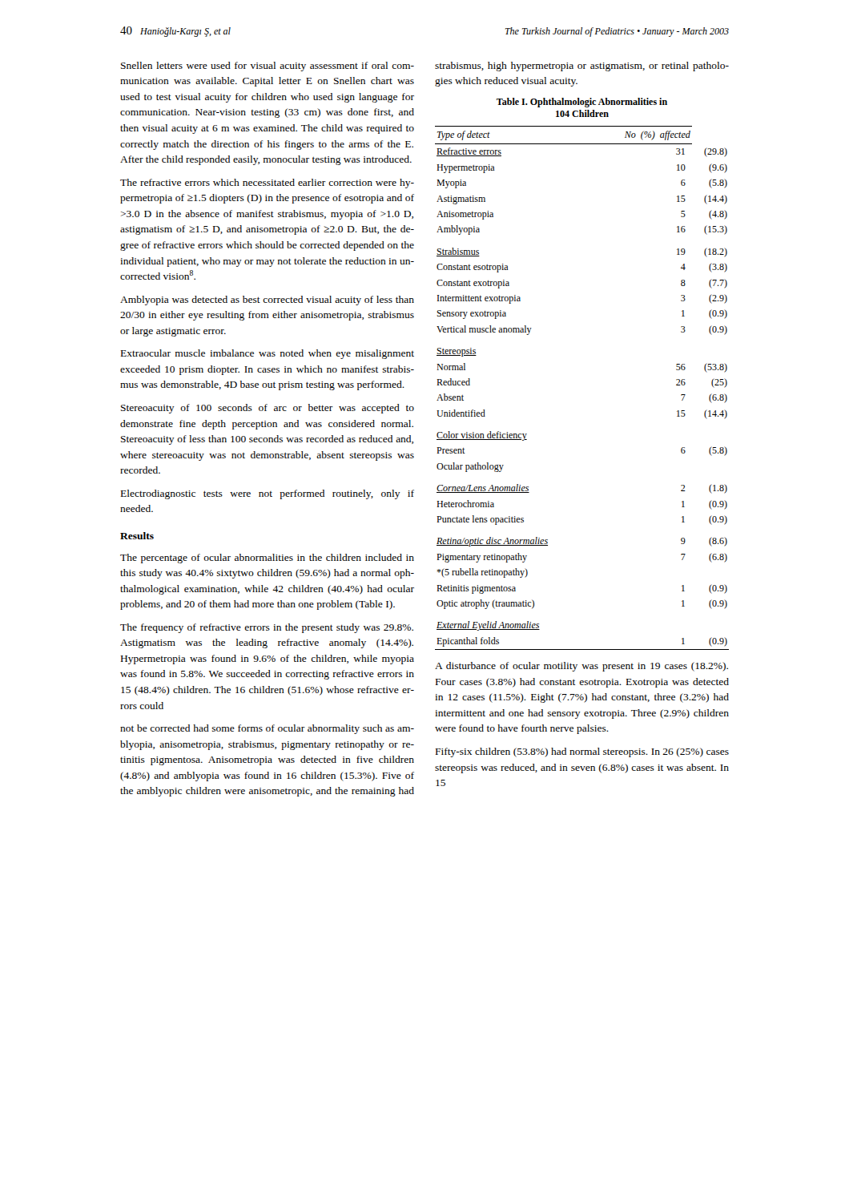40 Hanioğlu-Kargı Ş, et al
The Turkish Journal of Pediatrics • January - March 2003
Snellen letters were used for visual acuity assessment if oral communication was available. Capital letter E on Snellen chart was used to test visual acuity for children who used sign language for communication. Near-vision testing (33 cm) was done first, and then visual acuity at 6 m was examined. The child was required to correctly match the direction of his fingers to the arms of the E. After the child responded easily, monocular testing was introduced.
The refractive errors which necessitated earlier correction were hypermetropia of ≥1.5 diopters (D) in the presence of esotropia and of >3.0 D in the absence of manifest strabismus, myopia of >1.0 D, astigmatism of ≥1.5 D, and anisometropia of ≥2.0 D. But, the degree of refractive errors which should be corrected depended on the individual patient, who may or may not tolerate the reduction in uncorrected vision8.
Amblyopia was detected as best corrected visual acuity of less than 20/30 in either eye resulting from either anisometropia, strabismus or large astigmatic error.
Extraocular muscle imbalance was noted when eye misalignment exceeded 10 prism diopter. In cases in which no manifest strabismus was demonstrable, 4D base out prism testing was performed.
Stereoacuity of 100 seconds of arc or better was accepted to demonstrate fine depth perception and was considered normal. Stereoacuity of less than 100 seconds was recorded as reduced and, where stereoacuity was not demonstrable, absent stereopsis was recorded.
Electrodiagnostic tests were not performed routinely, only if needed.
Results
The percentage of ocular abnormalities in the children included in this study was 40.4% sixtytwo children (59.6%) had a normal ophthalmological examination, while 42 children (40.4%) had ocular problems, and 20 of them had more than one problem (Table I).
The frequency of refractive errors in the present study was 29.8%. Astigmatism was the leading refractive anomaly (14.4%). Hypermetropia was found in 9.6% of the children, while myopia was found in 5.8%. We succeeded in correcting refractive errors in 15 (48.4%) children. The 16 children (51.6%) whose refractive errors could
not be corrected had some forms of ocular abnormality such as amblyopia, anisometropia, strabismus, pigmentary retinopathy or retinitis pigmentosa. Anisometropia was detected in five children (4.8%) and amblyopia was found in 16 children (15.3%). Five of the amblyopic children were anisometropic, and the remaining had strabismus, high hypermetropia or astigmatism, or retinal pathologies which reduced visual acuity.
Table I. Ophthalmologic Abnormalities in 104 Children
| Type of detect | No (%) affected |
| --- | --- |
| Refractive errors | 31 | (29.8) |
| Hypermetropia | 10 | (9.6) |
| Myopia | 6 | (5.8) |
| Astigmatism | 15 | (14.4) |
| Anisometropia | 5 | (4.8) |
| Amblyopia | 16 | (15.3) |
| Strabismus | 19 | (18.2) |
| Constant esotropia | 4 | (3.8) |
| Constant exotropia | 8 | (7.7) |
| Intermittent exotropia | 3 | (2.9) |
| Sensory exotropia | 1 | (0.9) |
| Vertical muscle anomaly | 3 | (0.9) |
| Stereopsis | | |
| Normal | 56 | (53.8) |
| Reduced | 26 | (25) |
| Absent | 7 | (6.8) |
| Unidentified | 15 | (14.4) |
| Color vision deficiency | | |
| Present | 6 | (5.8) |
| Ocular pathology | | |
| Cornea/Lens Anomalies | 2 | (1.8) |
| Heterochromia | 1 | (0.9) |
| Punctate lens opacities | 1 | (0.9) |
| Retina/optic disc Anormalies | 9 | (8.6) |
| Pigmentary retinopathy | 7 | (6.8) |
| *(5 rubella retinopathy) | | |
| Retinitis pigmentosa | 1 | (0.9) |
| Optic atrophy (traumatic) | 1 | (0.9) |
| External Eyelid Anomalies | | |
| Epicanthal folds | 1 | (0.9) |
A disturbance of ocular motility was present in 19 cases (18.2%). Four cases (3.8%) had constant esotropia. Exotropia was detected in 12 cases (11.5%). Eight (7.7%) had constant, three (3.2%) had intermittent and one had sensory exotropia. Three (2.9%) children were found to have fourth nerve palsies.
Fifty-six children (53.8%) had normal stereopsis. In 26 (25%) cases stereopsis was reduced, and in seven (6.8%) cases it was absent. In 15